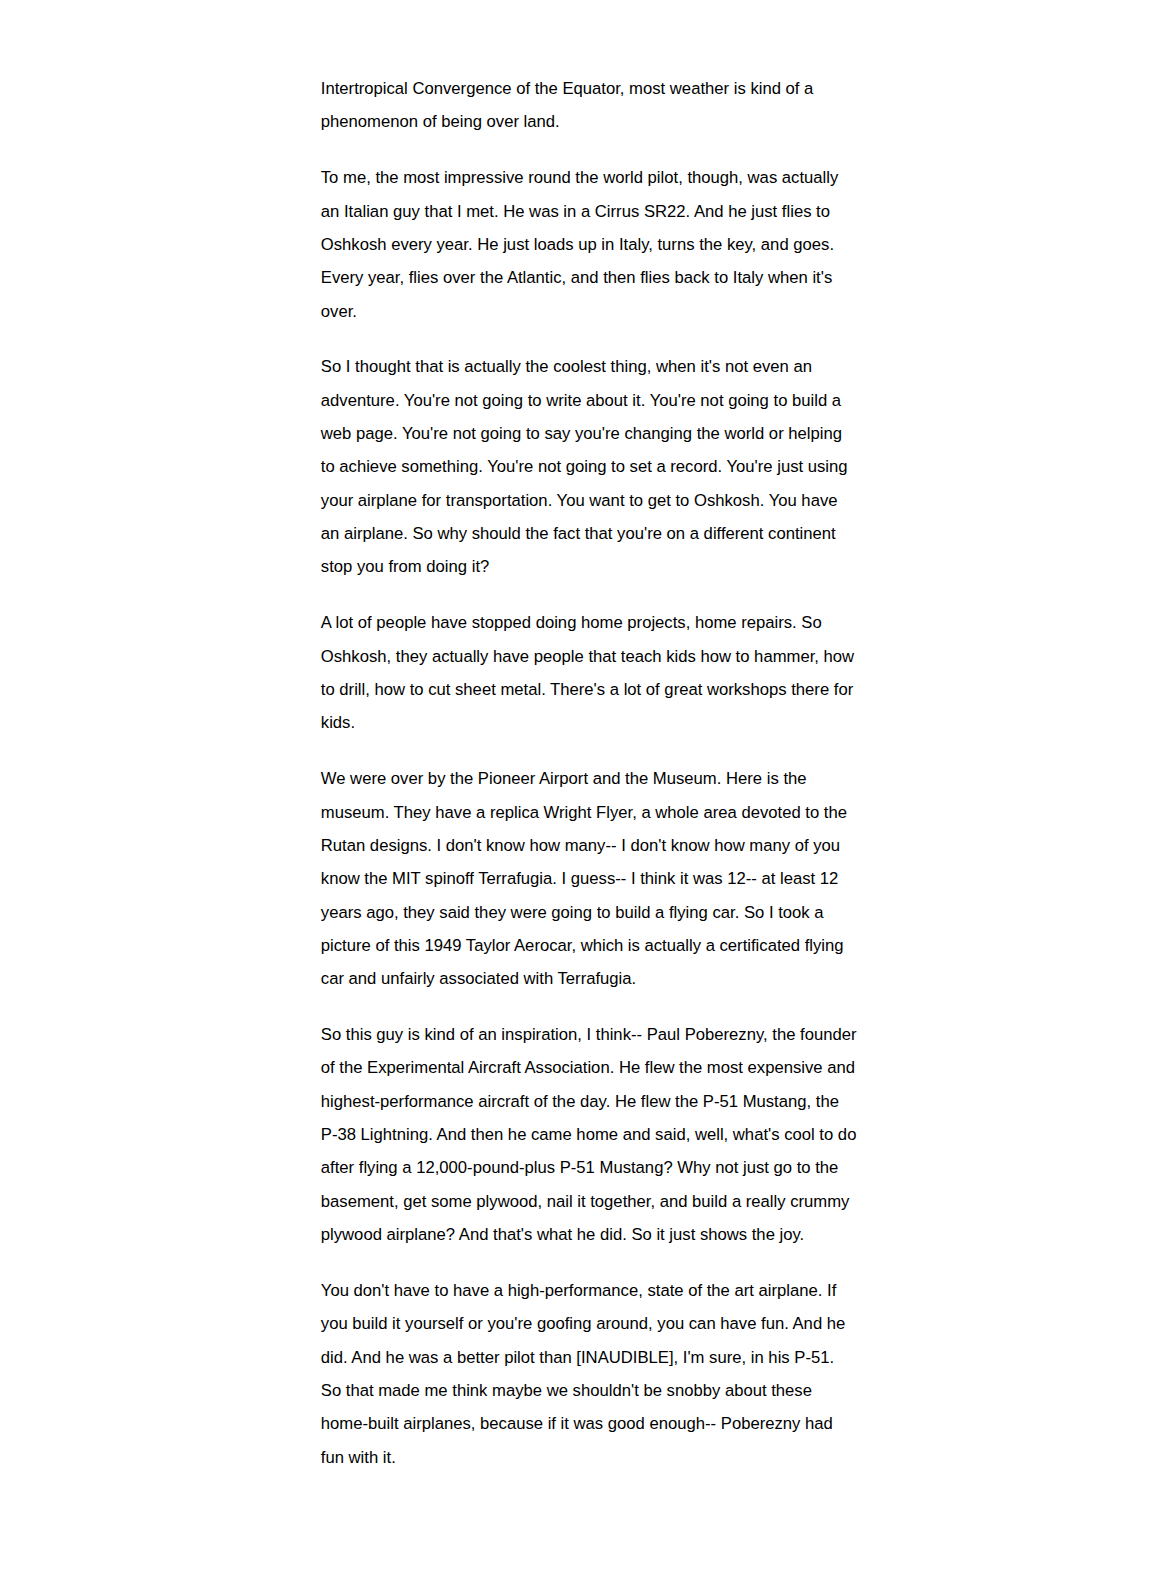Intertropical Convergence of the Equator, most weather is kind of a phenomenon of being over land.
To me, the most impressive round the world pilot, though, was actually an Italian guy that I met. He was in a Cirrus SR22. And he just flies to Oshkosh every year. He just loads up in Italy, turns the key, and goes. Every year, flies over the Atlantic, and then flies back to Italy when it's over.
So I thought that is actually the coolest thing, when it's not even an adventure. You're not going to write about it. You're not going to build a web page. You're not going to say you're changing the world or helping to achieve something. You're not going to set a record. You're just using your airplane for transportation. You want to get to Oshkosh. You have an airplane. So why should the fact that you're on a different continent stop you from doing it?
A lot of people have stopped doing home projects, home repairs. So Oshkosh, they actually have people that teach kids how to hammer, how to drill, how to cut sheet metal. There's a lot of great workshops there for kids.
We were over by the Pioneer Airport and the Museum. Here is the museum. They have a replica Wright Flyer, a whole area devoted to the Rutan designs. I don't know how many-- I don't know how many of you know the MIT spinoff Terrafugia. I guess-- I think it was 12-- at least 12 years ago, they said they were going to build a flying car. So I took a picture of this 1949 Taylor Aerocar, which is actually a certificated flying car and unfairly associated with Terrafugia.
So this guy is kind of an inspiration, I think-- Paul Poberezny, the founder of the Experimental Aircraft Association. He flew the most expensive and highest-performance aircraft of the day. He flew the P-51 Mustang, the P-38 Lightning. And then he came home and said, well, what's cool to do after flying a 12,000-pound-plus P-51 Mustang? Why not just go to the basement, get some plywood, nail it together, and build a really crummy plywood airplane? And that's what he did. So it just shows the joy.
You don't have to have a high-performance, state of the art airplane. If you build it yourself or you're goofing around, you can have fun. And he did. And he was a better pilot than [INAUDIBLE], I'm sure, in his P-51. So that made me think maybe we shouldn't be snobby about these home-built airplanes, because if it was good enough-- Poberezny had fun with it.